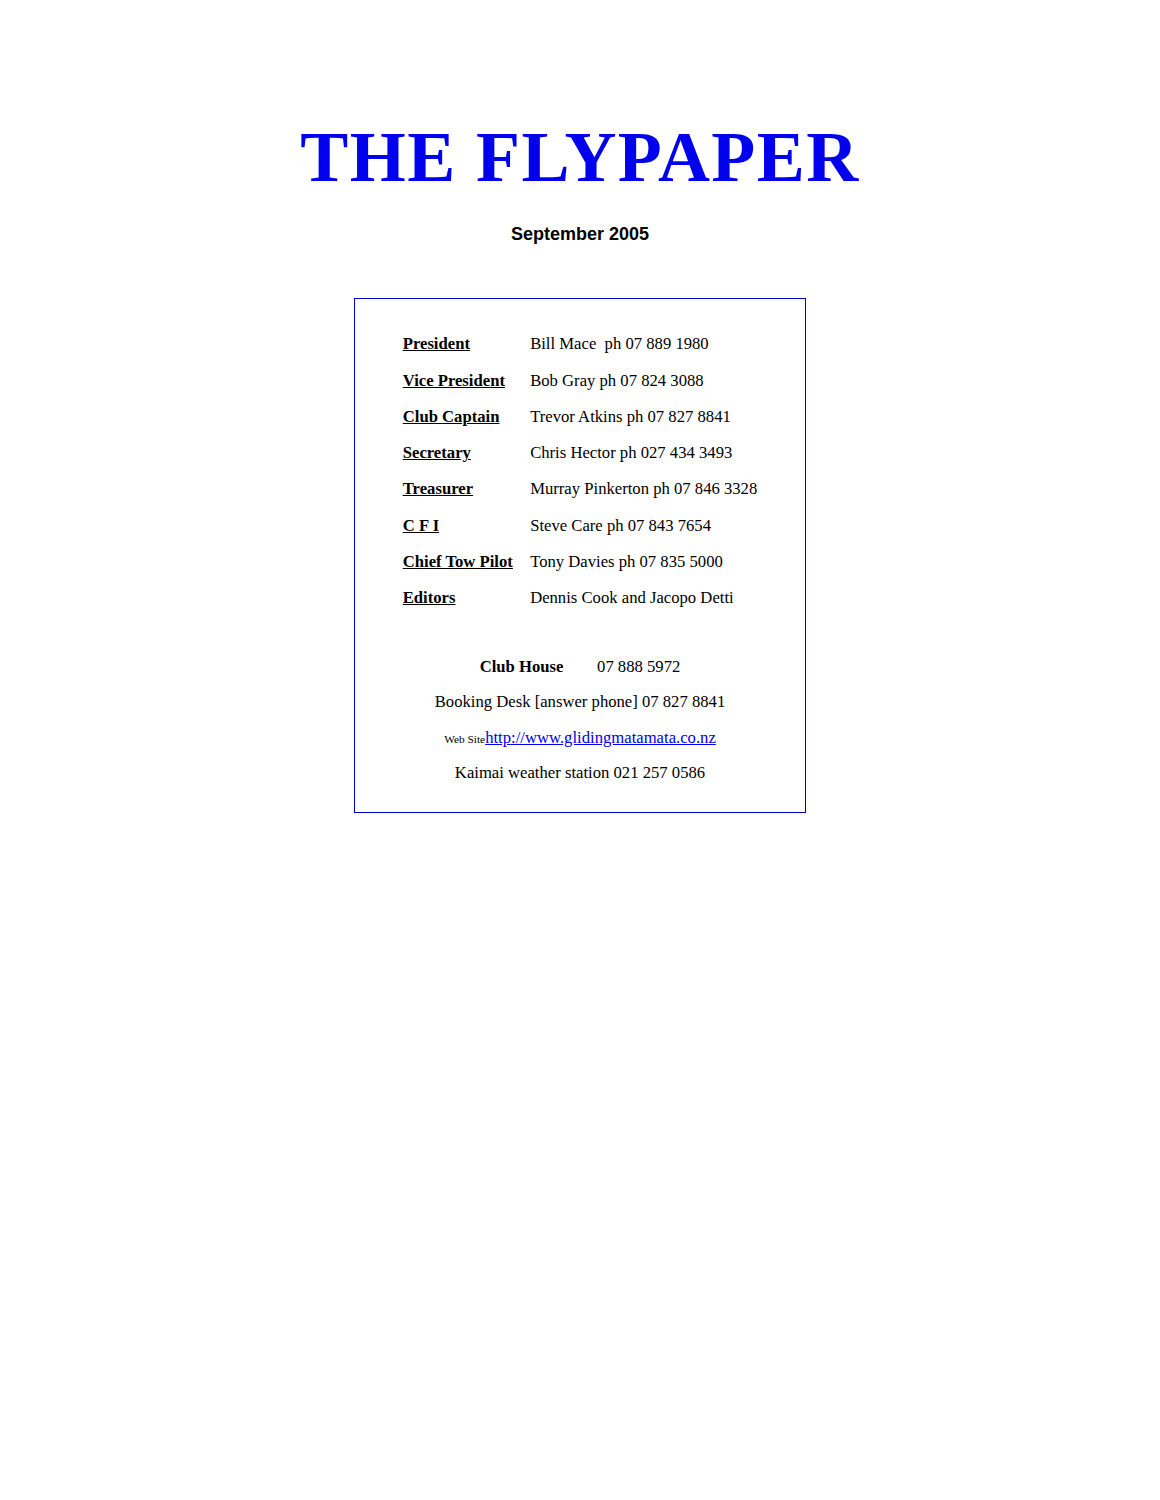The Flypaper
September 2005
| President | Bill Mace ph 07 889 1980 |
| Vice President | Bob Gray ph 07 824 3088 |
| Club Captain | Trevor Atkins ph 07 827 8841 |
| Secretary | Chris Hector ph 027 434 3493 |
| Treasurer | Murray Pinkerton ph 07 846 3328 |
| C F I | Steve Care ph 07 843 7654 |
| Chief Tow Pilot | Tony Davies ph 07 835 5000 |
| Editors | Dennis Cook and Jacopo Detti |
Club House 07 888 5972
Booking Desk [answer phone] 07 827 8841
Web Sitehttp://www.glidingmatamata.co.nz
Kaimai weather station 021 257 0586